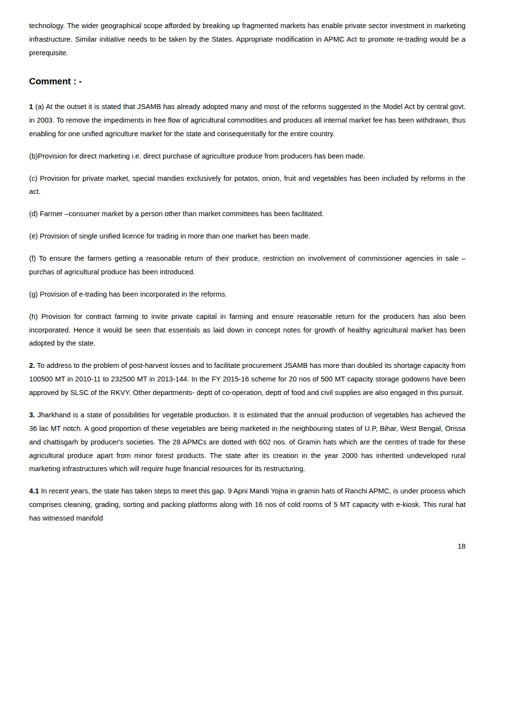technology. The wider geographical scope afforded by breaking up fragmented markets has enable private sector investment in marketing infrastructure. Similar initiative needs to be taken by the States. Appropriate modification in APMC Act to promote re-trading would be a prerequisite.
Comment : -
1 (a) At the outset it is stated that JSAMB has already adopted many and most of the reforms suggested in the Model Act by central govt. in 2003. To remove the impediments in free flow of agricultural commodities and produces all internal market fee has been withdrawn, thus enabling for one unified agriculture market for the state and consequentially for the entire country.
(b)Provision for direct marketing i.e. direct purchase of agriculture produce from producers has been made.
(c) Provision for private market, special mandies exclusively for potatos, onion, fruit and vegetables has been included by reforms in the act.
(d) Farmer –consumer market by a person other than market committees has been facilitated.
(e) Provision of single unified licence for trading in more than one market has been made.
(f) To ensure the farmers getting a reasonable return of their produce, restriction on involvement of commissioner agencies in sale –purchas of agricultural produce has been introduced.
(g) Provision of e-trading has been incorporated in the reforms.
(h) Provision for contract farming to invite private capital in farming and ensure reasonable return for the producers has also been incorporated. Hence it would be seen that essentials as laid down in concept notes for growth of healthy agricultural market has been adopted by the state.
2. To address to the problem of post-harvest losses and to facilitate procurement JSAMB has more than doubled its shortage capacity from 100500 MT in 2010-11 to 232500 MT in 2013-144. In the FY 2015-16 scheme for 20 nos of 500 MT capacity storage godowns have been approved by SLSC of the RKVY. Other departments- deptt of co-operation, deptt of food and civil supplies are also engaged in this pursuit.
3. Jharkhand is a state of possibilities for vegetable production. It is estimated that the annual production of vegetables has achieved the 36 lac MT notch. A good proportion of these vegetables are being marketed in the neighbouring states of U.P, Bihar, West Bengal, Orissa and chattisgarh by producer's societies. The 28 APMCs are dotted with 602 nos. of Gramin hats which are the centres of trade for these agricultural produce apart from minor forest products. The state after its creation in the year 2000 has inherited undeveloped rural marketing infrastructures which will require huge financial resources for its restructuring.
4.1 In recent years, the state has taken steps to meet this gap. 9 Apni Mandi Yojna in gramin hats of Ranchi APMC, is under process which comprises cleaning, grading, sorting and packing platforms along with 16 nos of cold rooms of 5 MT capacity with e-kiosk. This rural hat has witnessed manifold
18